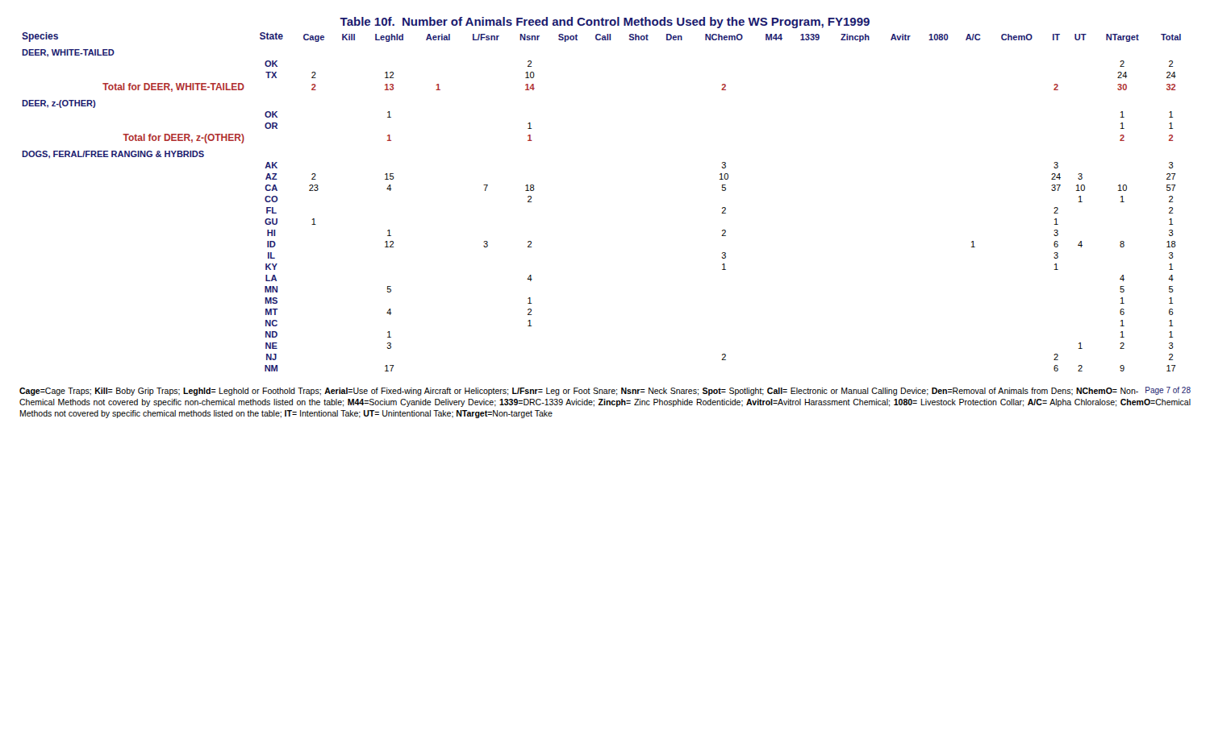Table 10f. Number of Animals Freed and Control Methods Used by the WS Program, FY1999
| Species | State | Cage | Kill | Leghld | Aerial | L/Fsnr | Nsnr | Spot | Call | Shot | Den | NChemO | M44 | 1339 | Zincph | Avitr | 1080 | A/C | ChemO | IT | UT | NTarget | Total |
| --- | --- | --- | --- | --- | --- | --- | --- | --- | --- | --- | --- | --- | --- | --- | --- | --- | --- | --- | --- | --- | --- | --- | --- |
| DEER, WHITE-TAILED |
| | OK | | | | | | 2 | | | | | | | | | | | | | | | 2 | 2 |
| | TX | 2 | | 12 | | | 10 | | | | | | | | | | | | | | | 24 | 24 |
| Total for DEER, WHITE-TAILED | | 2 | | 13 | 1 | | 14 | | | | | 2 | | | | | | | | 2 | | 30 | 32 |
| DEER, z-(OTHER) |
| | OK | | | 1 | | | | | | | | | | | | | | | | | | 1 | 1 |
| | OR | | | | | | 1 | | | | | | | | | | | | | | | 1 | 1 |
| Total for DEER, z-(OTHER) | | | | 1 | | | 1 | | | | | | | | | | | | | | | 2 | 2 |
| DOGS, FERAL/FREE RANGING & HYBRIDS |
| | AK | | | | | | | | | | | 3 | | | | | | | | 3 | | | 3 |
| | AZ | 2 | | 15 | | | | | | | | 10 | | | | | | | | 24 | 3 | | 27 |
| | CA | 23 | | 4 | | 7 | 18 | | | | | 5 | | | | | | | | 37 | 10 | 10 | 57 |
| | CO | | | | | | 2 | | | | | | | | | | | | | | 1 | 1 | 2 |
| | FL | | | | | | | | | | | 2 | | | | | | | | 2 | | | 2 |
| | GU | 1 | | | | | | | | | | | | | | | | | | 1 | | | 1 |
| | HI | | | 1 | | | | | | | | 2 | | | | | | | | 3 | | | 3 |
| | ID | | | 12 | | 3 | 2 | | | | | | | | | | | 1 | | 6 | 4 | 8 | 18 |
| | IL | | | | | | | | | | | 3 | | | | | | | | 3 | | | 3 |
| | KY | | | | | | | | | | | 1 | | | | | | | | 1 | | | 1 |
| | LA | | | | | | 4 | | | | | | | | | | | | | | | 4 | 4 |
| | MN | | | 5 | | | | | | | | | | | | | | | | | | 5 | 5 |
| | MS | | | | | | 1 | | | | | | | | | | | | | | | 1 | 1 |
| | MT | | | 4 | | | 2 | | | | | | | | | | | | | | | 6 | 6 |
| | NC | | | | | | 1 | | | | | | | | | | | | | | | 1 | 1 |
| | ND | | | 1 | | | | | | | | | | | | | | | | | | 1 | 1 |
| | NE | | | 3 | | | | | | | | | | | | | | | | | 1 | 2 | 3 |
| | NJ | | | | | | | | | | | 2 | | | | | | | | 2 | | | 2 |
| | NM | | | 17 | | | | | | | | | | | | | | | | 6 | 2 | 9 | 17 |
Page 7 of 28 Cage=Cage Traps; Kill= Boby Grip Traps; Leghld= Leghold or Foothold Traps; Aerial=Use of Fixed-wing Aircraft or Helicopters; L/Fsnr= Leg or Foot Snare; Nsnr= Neck Snares; Spot= Spotlight; Call= Electronic or Manual Calling Device; Den=Removal of Animals from Dens; NChemO= Non-Chemical Methods not covered by specific non-chemical methods listed on the table; M44=Socium Cyanide Delivery Device; 1339=DRC-1339 Avicide; Zincph= Zinc Phosphide Rodenticide; Avitrol=Avitrol Harassment Chemical; 1080= Livestock Protection Collar; A/C= Alpha Chloralose; ChemO=Chemical Methods not covered by specific chemical methods listed on the table; IT= Intentional Take; UT= Unintentional Take; NTarget=Non-target Take